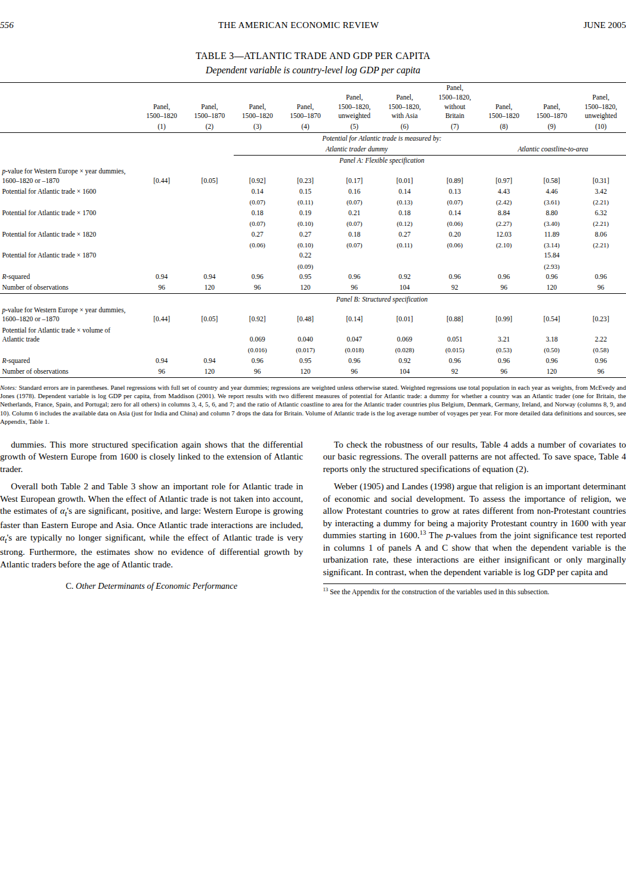556 THE AMERICAN ECONOMIC REVIEW JUNE 2005
TABLE 3—ATLANTIC TRADE AND GDP PER CAPITA Dependent variable is country-level log GDP per capita
| | Panel, 1500–1820 | Panel, 1500–1870 | Panel, 1500–1820 | Panel, 1500–1870 | Panel, 1500–1820, unweighted | Panel, 1500–1820, with Asia | Panel, 1500–1820, without Britain | Panel, 1500–1820 | Panel, 1500–1870 | Panel, 1500–1820, unweighted |
| --- | --- | --- | --- | --- | --- | --- | --- | --- | --- | --- |
| | (1) | (2) | (3) | (4) | (5) | (6) | (7) | (8) | (9) | (10) |
| | Potential for Atlantic trade is measured by: |
| | | Atlantic trader dummy | Atlantic coastline-to-area |
| | Panel A: Flexible specification |
| p -value for Western Europe × year dummies, 1600–1820 or –1870 | [0.44] | [0.05] | [0.92] | [0.23] | [0.17] | [0.01] | [0.89] | [0.97] | [0.58] | [0.31] |
| Potential for Atlantic trade × 1600 | | | 0.14 | 0.15 | 0.16 | 0.14 | 0.13 | 4.43 | 4.46 | 3.42 |
| | | | (0.07) | (0.11) | (0.07) | (0.13) | (0.07) | (2.42) | (3.61) | (2.21) |
| Potential for Atlantic trade × 1700 | | | 0.18 | 0.19 | 0.21 | 0.18 | 0.14 | 8.84 | 8.80 | 6.32 |
| | | | (0.07) | (0.10) | (0.07) | (0.12) | (0.06) | (2.27) | (3.40) | (2.21) |
| Potential for Atlantic trade × 1820 | | | 0.27 | 0.27 | 0.18 | 0.27 | 0.20 | 12.03 | 11.89 | 8.06 |
| | | | (0.06) | (0.10) | (0.07) | (0.11) | (0.06) | (2.10) | (3.14) | (2.21) |
| Potential for Atlantic trade × 1870 | | | | 0.22 | | | | | 15.84 | |
| | | | | (0.09) | | | | | (2.93) | |
| R -squared | 0.94 | 0.94 | 0.96 | 0.95 | 0.96 | 0.92 | 0.96 | 0.96 | 0.96 | 0.96 |
| Number of observations | 96 | 120 | 96 | 120 | 96 | 104 | 92 | 96 | 120 | 96 |
| | Panel B: Structured specification |
| p -value for Western Europe × year dummies, 1600–1820 or –1870 | [0.44] | [0.05] | [0.92] | [0.48] | [0.14] | [0.01] | [0.88] | [0.99] | [0.54] | [0.23] |
| Potential for Atlantic trade × volume of Atlantic trade | | | 0.069 | 0.040 | 0.047 | 0.069 | 0.051 | 3.21 | 3.18 | 2.22 |
| | | | (0.016) | (0.017) | (0.018) | (0.028) | (0.015) | (0.53) | (0.50) | (0.58) |
| R -squared | 0.94 | 0.94 | 0.96 | 0.95 | 0.96 | 0.92 | 0.96 | 0.96 | 0.96 | 0.96 |
| Number of observations | 96 | 120 | 96 | 120 | 96 | 104 | 92 | 96 | 120 | 96 |
Notes: Standard errors are in parentheses. Panel regressions with full set of country and year dummies; regressions are weighted unless otherwise stated. Weighted regressions use total population in each year as weights, from McEvedy and Jones (1978). Dependent variable is log GDP per capita, from Maddison (2001). We report results with two different measures of potential for Atlantic trade: a dummy for whether a country was an Atlantic trader (one for Britain, the Netherlands, France, Spain, and Portugal; zero for all others) in columns 3, 4, 5, 6, and 7; and the ratio of Atlantic coastline to area for the Atlantic trader countries plus Belgium, Denmark, Germany, Ireland, and Norway (columns 8, 9, and 10). Column 6 includes the available data on Asia (just for India and China) and column 7 drops the data for Britain. Volume of Atlantic trade is the log average number of voyages per year. For more detailed data definitions and sources, see Appendix, Table 1.
dummies. This more structured specification again shows that the differential growth of Western Europe from 1600 is closely linked to the extension of Atlantic trader.
Overall both Table 2 and Table 3 show an important role for Atlantic trade in West European growth. When the effect of Atlantic trade is not taken into account, the estimates of αt's are significant, positive, and large: Western Europe is growing faster than Eastern Europe and Asia. Once Atlantic trade interactions are included, αt's are typically no longer significant, while the effect of Atlantic trade is very strong. Furthermore, the estimates show no evidence of differential growth by Atlantic traders before the age of Atlantic trade.
C. Other Determinants of Economic Performance
To check the robustness of our results, Table 4 adds a number of covariates to our basic regressions. The overall patterns are not affected. To save space, Table 4 reports only the structured specifications of equation (2).
Weber (1905) and Landes (1998) argue that religion is an important determinant of economic and social development. To assess the importance of religion, we allow Protestant countries to grow at rates different from non-Protestant countries by interacting a dummy for being a majority Protestant country in 1600 with year dummies starting in 1600.13 The p-values from the joint significance test reported in columns 1 of panels A and C show that when the dependent variable is the urbanization rate, these interactions are either insignificant or only marginally significant. In contrast, when the dependent variable is log GDP per capita and
13 See the Appendix for the construction of the variables used in this subsection.